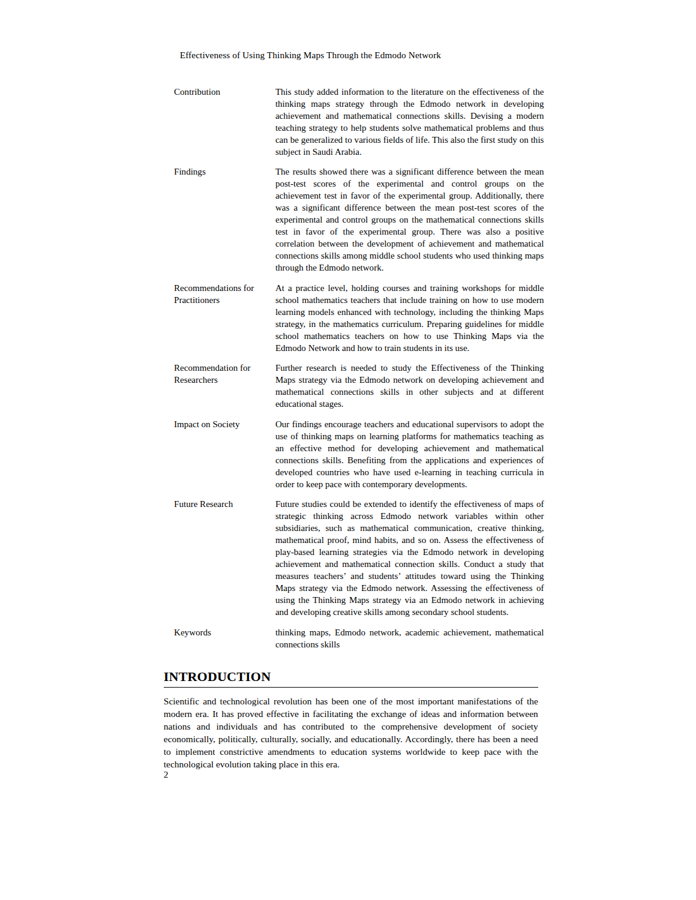Effectiveness of Using Thinking Maps Through the Edmodo Network
| Contribution | This study added information to the literature on the effectiveness of the thinking maps strategy through the Edmodo network in developing achievement and mathematical connections skills. Devising a modern teaching strategy to help students solve mathematical problems and thus can be generalized to various fields of life. This also the first study on this subject in Saudi Arabia. |
| Findings | The results showed there was a significant difference between the mean post-test scores of the experimental and control groups on the achievement test in favor of the experimental group. Additionally, there was a significant difference between the mean post-test scores of the experimental and control groups on the mathematical connections skills test in favor of the experimental group. There was also a positive correlation between the development of achievement and mathematical connections skills among middle school students who used thinking maps through the Edmodo network. |
| Recommendations for Practitioners | At a practice level, holding courses and training workshops for middle school mathematics teachers that include training on how to use modern learning models enhanced with technology, including the thinking Maps strategy, in the mathematics curriculum. Preparing guidelines for middle school mathematics teachers on how to use Thinking Maps via the Edmodo Network and how to train students in its use. |
| Recommendation for Researchers | Further research is needed to study the Effectiveness of the Thinking Maps strategy via the Edmodo network on developing achievement and mathematical connections skills in other subjects and at different educational stages. |
| Impact on Society | Our findings encourage teachers and educational supervisors to adopt the use of thinking maps on learning platforms for mathematics teaching as an effective method for developing achievement and mathematical connections skills. Benefiting from the applications and experiences of developed countries who have used e-learning in teaching curricula in order to keep pace with contemporary developments. |
| Future Research | Future studies could be extended to identify the effectiveness of maps of strategic thinking across Edmodo network variables within other subsidiaries, such as mathematical communication, creative thinking, mathematical proof, mind habits, and so on. Assess the effectiveness of play-based learning strategies via the Edmodo network in developing achievement and mathematical connection skills. Conduct a study that measures teachers’ and students’ attitudes toward using the Thinking Maps strategy via the Edmodo network. Assessing the effectiveness of using the Thinking Maps strategy via an Edmodo network in achieving and developing creative skills among secondary school students. |
| Keywords | thinking maps, Edmodo network, academic achievement, mathematical connections skills |
Introduction
Scientific and technological revolution has been one of the most important manifestations of the modern era. It has proved effective in facilitating the exchange of ideas and information between nations and individuals and has contributed to the comprehensive development of society economically, politically, culturally, socially, and educationally. Accordingly, there has been a need to implement constrictive amendments to education systems worldwide to keep pace with the technological evolution taking place in this era.
2